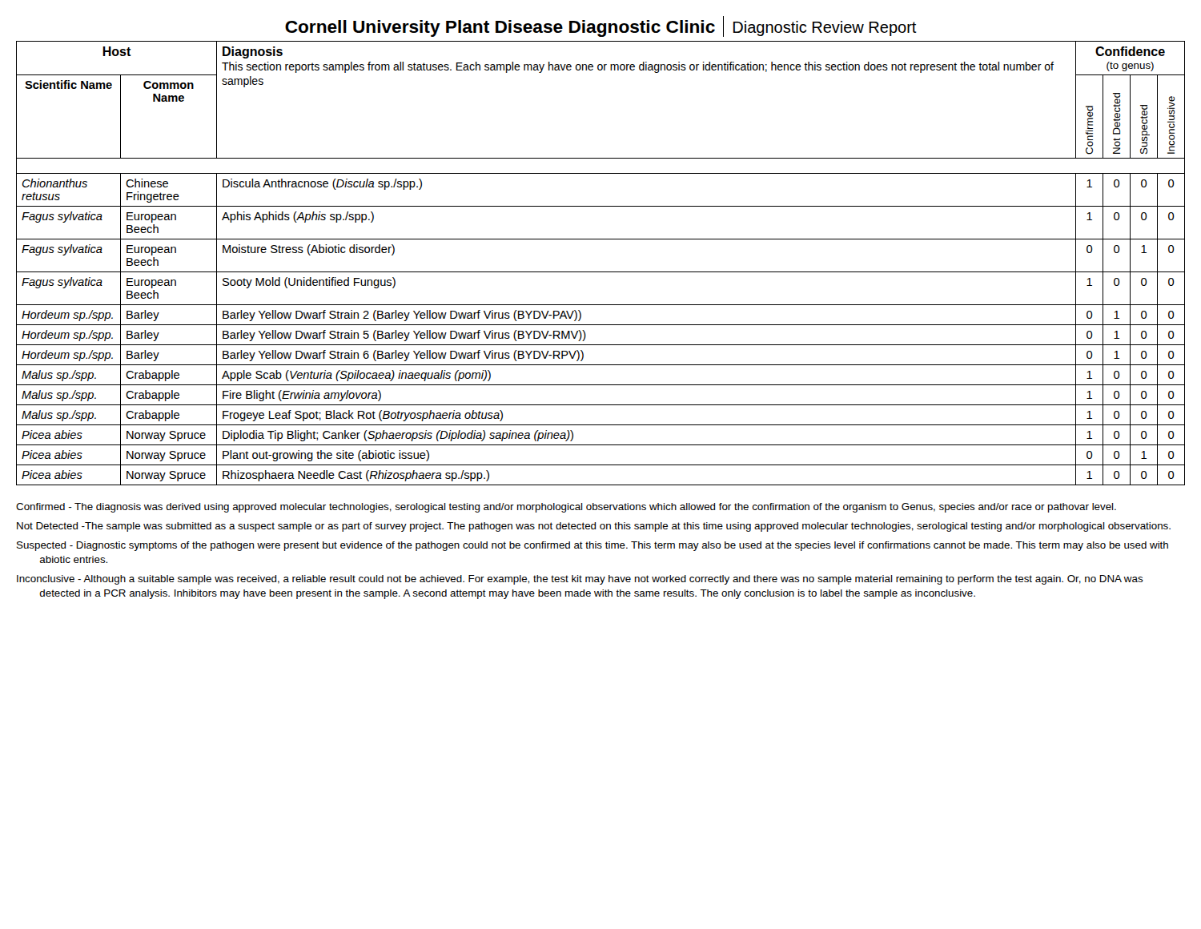Cornell University Plant Disease Diagnostic Clinic Diagnostic Review Report
| Host | Diagnosis This section reports samples from all statuses. Each sample may have one or more diagnosis or identification; hence this section does not represent the total number of samples | Confidence (to genus) |
| --- | --- | --- |
| Scientific Name | Common Name | Confirmed | Not Detected | Suspected | Inconclusive |
| Chionanthus retusus | Chinese Fringetree | Discula Anthracnose ( Discula sp./spp.) | 1 | 0 | 0 | 0 |
| Fagus sylvatica | European Beech | Aphis Aphids ( Aphis sp./spp.) | 1 | 0 | 0 | 0 |
| Fagus sylvatica | European Beech | Moisture Stress (Abiotic disorder) | 0 | 0 | 1 | 0 |
| Fagus sylvatica | European Beech | Sooty Mold (Unidentified Fungus) | 1 | 0 | 0 | 0 |
| Hordeum sp./spp. | Barley | Barley Yellow Dwarf Strain 2 (Barley Yellow Dwarf Virus (BYDV-PAV)) | 0 | 1 | 0 | 0 |
| Hordeum sp./spp. | Barley | Barley Yellow Dwarf Strain 5 (Barley Yellow Dwarf Virus (BYDV-RMV)) | 0 | 1 | 0 | 0 |
| Hordeum sp./spp. | Barley | Barley Yellow Dwarf Strain 6 (Barley Yellow Dwarf Virus (BYDV-RPV)) | 0 | 1 | 0 | 0 |
| Malus sp./spp. | Crabapple | Apple Scab ( Venturia (Spilocaea) inaequalis (pomi) ) | 1 | 0 | 0 | 0 |
| Malus sp./spp. | Crabapple | Fire Blight ( Erwinia amylovora ) | 1 | 0 | 0 | 0 |
| Malus sp./spp. | Crabapple | Frogeye Leaf Spot; Black Rot ( Botryosphaeria obtusa ) | 1 | 0 | 0 | 0 |
| Picea abies | Norway Spruce | Diplodia Tip Blight; Canker ( Sphaeropsis (Diplodia) sapinea (pinea) ) | 1 | 0 | 0 | 0 |
| Picea abies | Norway Spruce | Plant out-growing the site (abiotic issue) | 0 | 0 | 1 | 0 |
| Picea abies | Norway Spruce | Rhizosphaera Needle Cast ( Rhizosphaera sp./spp.) | 1 | 0 | 0 | 0 |
Confirmed - The diagnosis was derived using approved molecular technologies, serological testing and/or morphological observations which allowed for the confirmation of the organism to Genus, species and/or race or pathovar level.
Not Detected -The sample was submitted as a suspect sample or as part of survey project. The pathogen was not detected on this sample at this time using approved molecular technologies, serological testing and/or morphological observations.
Suspected - Diagnostic symptoms of the pathogen were present but evidence of the pathogen could not be confirmed at this time. This term may also be used at the species level if confirmations cannot be made. This term may also be used with abiotic entries.
Inconclusive - Although a suitable sample was received, a reliable result could not be achieved. For example, the test kit may have not worked correctly and there was no sample material remaining to perform the test again. Or, no DNA was detected in a PCR analysis. Inhibitors may have been present in the sample. A second attempt may have been made with the same results. The only conclusion is to label the sample as inconclusive.